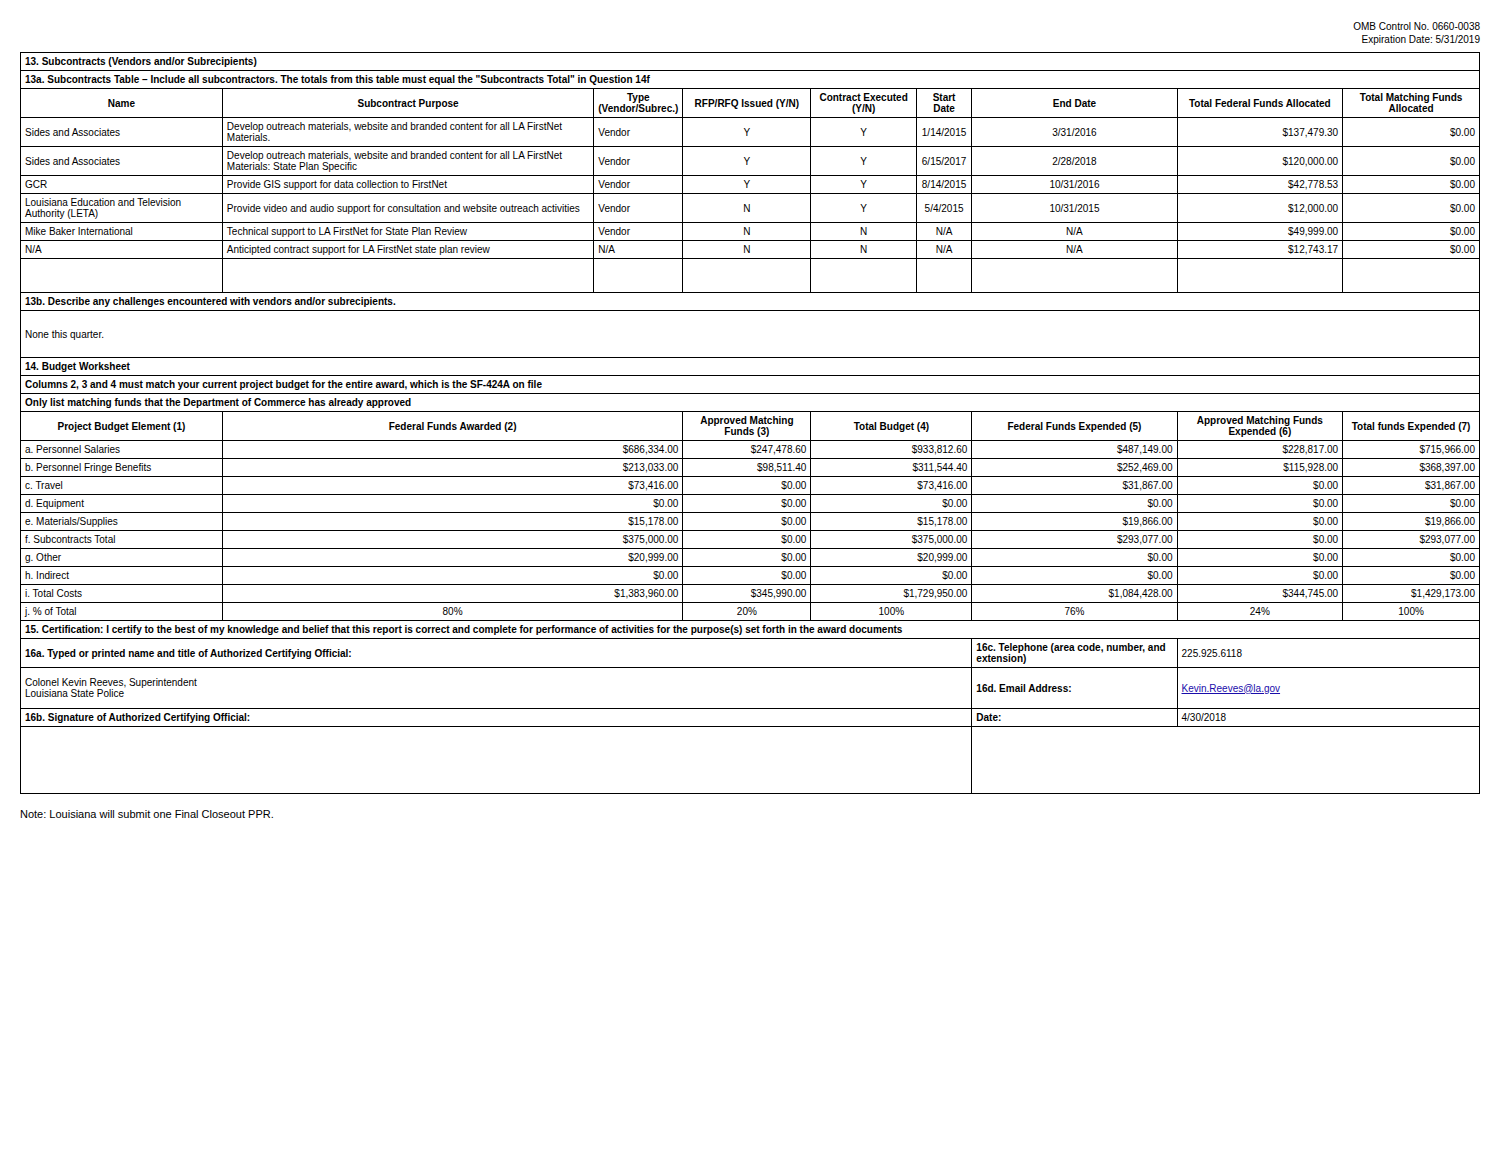OMB Control No. 0660-0038
Expiration Date: 5/31/2019
| 13. Subcontracts (Vendors and/or Subrecipients) |
| 13a. Subcontracts Table – Include all subcontractors. The totals from this table must equal the "Subcontracts Total" in Question 14f |
| Name | Subcontract Purpose | Type (Vendor/Subrec.) | RFP/RFQ Issued (Y/N) | Contract Executed (Y/N) | Start Date | End Date | Total Federal Funds Allocated | Total Matching Funds Allocated |
| Sides and Associates | Develop outreach materials, website and branded content for all LA FirstNet Materials. | Vendor | Y | Y | 1/14/2015 | 3/31/2016 | $137,479.30 | $0.00 |
| Sides and Associates | Develop outreach materials, website and branded content for all LA FirstNet Materials: State Plan Specific | Vendor | Y | Y | 6/15/2017 | 2/28/2018 | $120,000.00 | $0.00 |
| GCR | Provide GIS support for data collection to FirstNet | Vendor | Y | Y | 8/14/2015 | 10/31/2016 | $42,778.53 | $0.00 |
| Louisiana Education and Television Authority (LETA) | Provide video and audio support for consultation and website outreach activities | Vendor | N | Y | 5/4/2015 | 10/31/2015 | $12,000.00 | $0.00 |
| Mike Baker International | Technical support to LA FirstNet for State Plan Review | Vendor | N | N | N/A | N/A | $49,999.00 | $0.00 |
| N/A | Anticipted contract support for LA FirstNet state plan review | N/A | N | N | N/A | N/A | $12,743.17 | $0.00 |
| 13b. Describe any challenges encountered with vendors and/or subrecipients. |
| None this quarter. |
| 14. Budget Worksheet |
| Columns 2, 3 and 4 must match your current project budget for the entire award, which is the SF-424A on file |
| Only list matching funds that the Department of Commerce has already approved |
| Project Budget Element (1) | Federal Funds Awarded (2) | Approved Matching Funds (3) | Total Budget (4) | Federal Funds Expended (5) | Approved Matching Funds Expended (6) | Total funds Expended (7) |
| a. Personnel Salaries | $686,334.00 | $247,478.60 | $933,812.60 | $487,149.00 | $228,817.00 | $715,966.00 |
| b. Personnel Fringe Benefits | $213,033.00 | $98,511.40 | $311,544.40 | $252,469.00 | $115,928.00 | $368,397.00 |
| c. Travel | $73,416.00 | $0.00 | $73,416.00 | $31,867.00 | $0.00 | $31,867.00 |
| d. Equipment | $0.00 | $0.00 | $0.00 | $0.00 | $0.00 | $0.00 |
| e. Materials/Supplies | $15,178.00 | $0.00 | $15,178.00 | $19,866.00 | $0.00 | $19,866.00 |
| f. Subcontracts Total | $375,000.00 | $0.00 | $375,000.00 | $293,077.00 | $0.00 | $293,077.00 |
| g. Other | $20,999.00 | $0.00 | $20,999.00 | $0.00 | $0.00 | $0.00 |
| h. Indirect | $0.00 | $0.00 | $0.00 | $0.00 | $0.00 | $0.00 |
| i. Total Costs | $1,383,960.00 | $345,990.00 | $1,729,950.00 | $1,084,428.00 | $344,745.00 | $1,429,173.00 |
| j. % of Total | 80% | 20% | 100% | 76% | 24% | 100% |
| 15. Certification: I certify to the best of my knowledge and belief that this report is correct and complete for performance of activities for the purpose(s) set forth in the award documents |
| 16a. Typed or printed name and title of Authorized Certifying Official: | 16c. Telephone (area code, number, and extension) | 225.925.6118 |
| Colonel Kevin Reeves, Superintendent Louisiana State Police | 16d. Email Address: | Kevin.Reeves@la.gov |
| 16b. Signature of Authorized Certifying Official: | Date: | 4/30/2018 |
Note: Louisiana will submit one Final Closeout PPR.